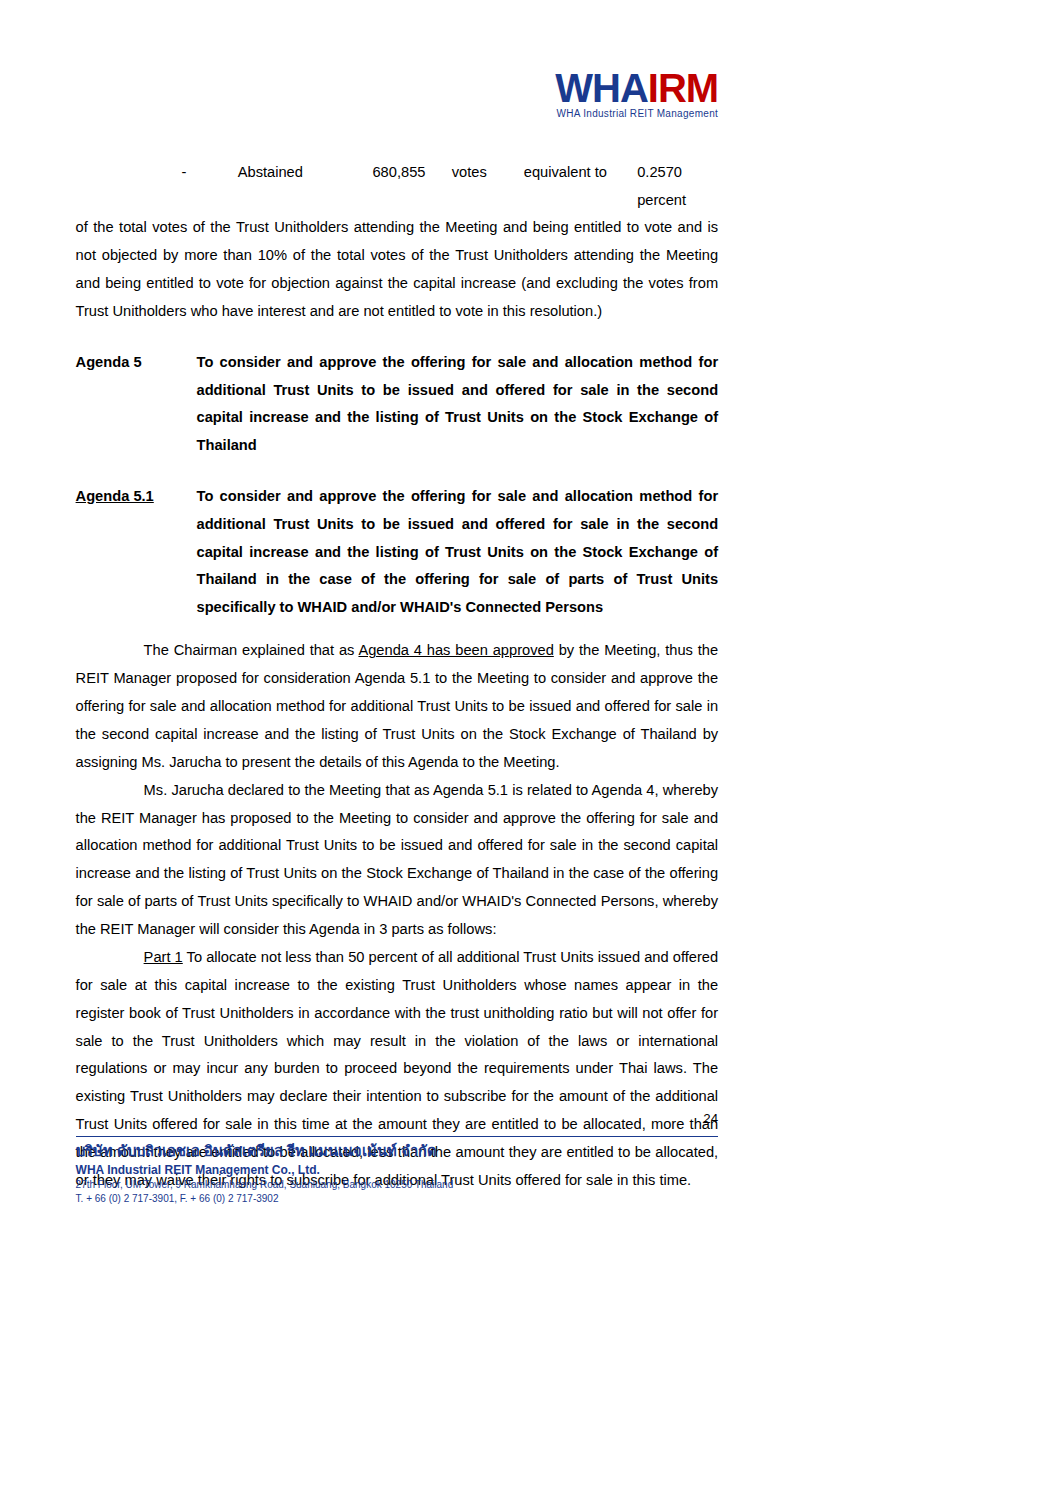WHA IRM
WHA Industrial REIT Management
- Abstained 680,855 votes equivalent to 0.2570 percent
of the total votes of the Trust Unitholders attending the Meeting and being entitled to vote and is not objected by more than 10% of the total votes of the Trust Unitholders attending the Meeting and being entitled to vote for objection against the capital increase (and excluding the votes from Trust Unitholders who have interest and are not entitled to vote in this resolution.)
Agenda 5
To consider and approve the offering for sale and allocation method for additional Trust Units to be issued and offered for sale in the second capital increase and the listing of Trust Units on the Stock Exchange of Thailand
Agenda 5.1
To consider and approve the offering for sale and allocation method for additional Trust Units to be issued and offered for sale in the second capital increase and the listing of Trust Units on the Stock Exchange of Thailand in the case of the offering for sale of parts of Trust Units specifically to WHAID and/or WHAID's Connected Persons
The Chairman explained that as Agenda 4 has been approved by the Meeting, thus the REIT Manager proposed for consideration Agenda 5.1 to the Meeting to consider and approve the offering for sale and allocation method for additional Trust Units to be issued and offered for sale in the second capital increase and the listing of Trust Units on the Stock Exchange of Thailand by assigning Ms. Jarucha to present the details of this Agenda to the Meeting.
Ms. Jarucha declared to the Meeting that as Agenda 5.1 is related to Agenda 4, whereby the REIT Manager has proposed to the Meeting to consider and approve the offering for sale and allocation method for additional Trust Units to be issued and offered for sale in the second capital increase and the listing of Trust Units on the Stock Exchange of Thailand in the case of the offering for sale of parts of Trust Units specifically to WHAID and/or WHAID's Connected Persons, whereby the REIT Manager will consider this Agenda in 3 parts as follows:
Part 1 To allocate not less than 50 percent of all additional Trust Units issued and offered for sale at this capital increase to the existing Trust Unitholders whose names appear in the register book of Trust Unitholders in accordance with the trust unitholding ratio but will not offer for sale to the Trust Unitholders which may result in the violation of the laws or international regulations or may incur any burden to proceed beyond the requirements under Thai laws. The existing Trust Unitholders may declare their intention to subscribe for the amount of the additional Trust Units offered for sale in this time at the amount they are entitled to be allocated, more than the amount they are entitled to be allocated, less than the amount they are entitled to be allocated, or they may waive their rights to subscribe for additional Trust Units offered for sale in this time.
24
บริษัท ดับบลิวเอชเอ อินดัสเตรียล รีท แมนเนจเม้นท์ จำกัด
WHA Industrial REIT Management Co., Ltd.
27th Floor, UM Tower, 9 Ramkhamhaeng Road, Suanluang, Bangkok 10250 Thailand
T. + 66 (0) 2 717-3901, F. + 66 (0) 2 717-3902